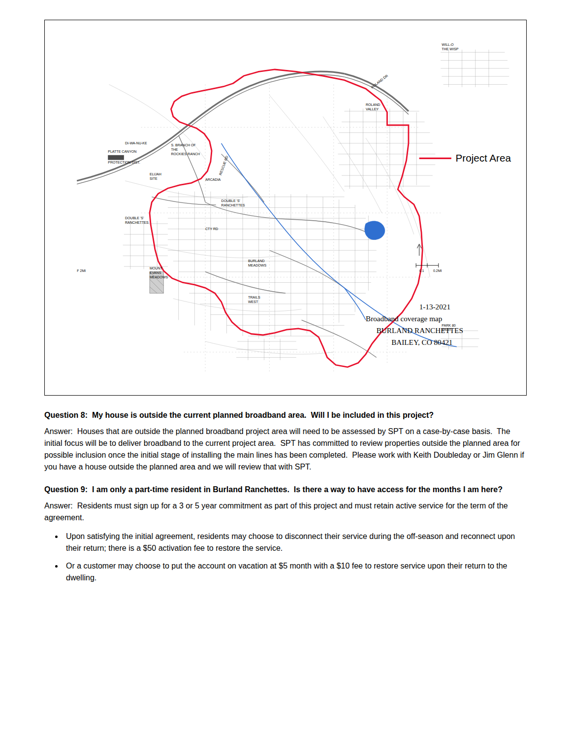Broadband coverage map, Burland Ranchettes, Bailey, CO 80421 Map of the Burland Ranchettes subdivision showing the planned broadband project area outlined in red, with a legend labeled Project Area. Project Area WILL-O THE WISP ROLAND VALLEY ROLAND DR PLATTE CANYON PROTECTION DIST. DI-WA-NU-KE S. BRANCH OF THE ROCKIES RANCH ELIJAH SITE ARCADIA RESCUE RD DOUBLE 'S' RANCHETTES DOUBLE 'S' RANCHETTES CTY RD BURLAND MEADOWS MOUNT EVANS MEADOWS TRAILS WEST PARK 80 WEST F 2MI 0.1 0.2MI 1-13-2021 Broadband coverage map BURLAND RANCHETTES BAILEY, CO 80421
Question 8: My house is outside the current planned broadband area. Will I be included in this project?
Answer: Houses that are outside the planned broadband project area will need to be assessed by SPT on a case-by-case basis. The initial focus will be to deliver broadband to the current project area. SPT has committed to review properties outside the planned area for possible inclusion once the initial stage of installing the main lines has been completed. Please work with Keith Doubleday or Jim Glenn if you have a house outside the planned area and we will review that with SPT.
Question 9: I am only a part-time resident in Burland Ranchettes. Is there a way to have access for the months I am here?
Answer: Residents must sign up for a 3 or 5 year commitment as part of this project and must retain active service for the term of the agreement.
Upon satisfying the initial agreement, residents may choose to disconnect their service during the off-season and reconnect upon their return; there is a $50 activation fee to restore the service.
Or a customer may choose to put the account on vacation at $5 month with a $10 fee to restore service upon their return to the dwelling.